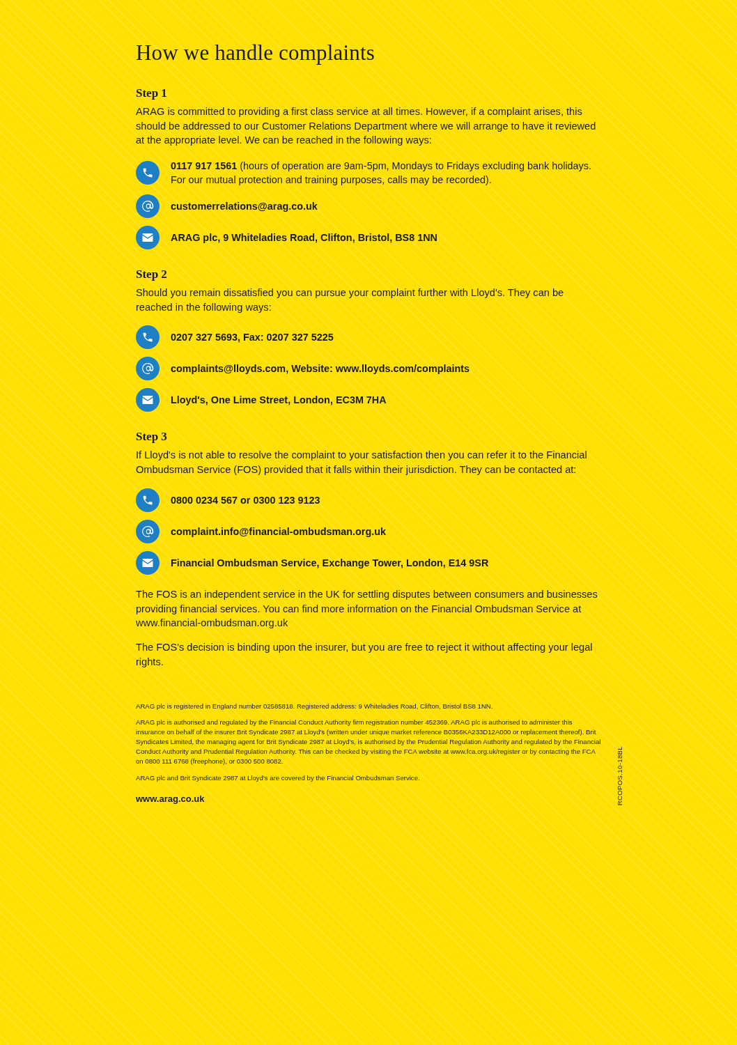How we handle complaints
Step 1
ARAG is committed to providing a first class service at all times. However, if a complaint arises, this should be addressed to our Customer Relations Department where we will arrange to have it reviewed at the appropriate level. We can be reached in the following ways:
0117 917 1561 (hours of operation are 9am-5pm, Mondays to Fridays excluding bank holidays. For our mutual protection and training purposes, calls may be recorded).
customerrelations@arag.co.uk
ARAG plc, 9 Whiteladies Road, Clifton, Bristol, BS8 1NN
Step 2
Should you remain dissatisfied you can pursue your complaint further with Lloyd's. They can be reached in the following ways:
0207 327 5693, Fax: 0207 327 5225
complaints@lloyds.com, Website: www.lloyds.com/complaints
Lloyd's, One Lime Street, London, EC3M 7HA
Step 3
If Lloyd's is not able to resolve the complaint to your satisfaction then you can refer it to the Financial Ombudsman Service (FOS) provided that it falls within their jurisdiction. They can be contacted at:
0800 0234 567 or 0300 123 9123
complaint.info@financial-ombudsman.org.uk
Financial Ombudsman Service, Exchange Tower, London, E14 9SR
The FOS is an independent service in the UK for settling disputes between consumers and businesses providing financial services. You can find more information on the Financial Ombudsman Service at www.financial-ombudsman.org.uk
The FOS's decision is binding upon the insurer, but you are free to reject it without affecting your legal rights.
ARAG plc is registered in England number 02585818. Registered address: 9 Whiteladies Road, Clifton, Bristol BS8 1NN.
ARAG plc is authorised and regulated by the Financial Conduct Authority firm registration number 452369. ARAG plc is authorised to administer this insurance on behalf of the insurer Brit Syndicate 2987 at Lloyd's (written under unique market reference B0356KA233D12A000 or replacement thereof). Brit Syndicates Limited, the managing agent for Brit Syndicate 2987 at Lloyd's, is authorised by the Prudential Regulation Authority and regulated by the Financial Conduct Authority and Prudential Regulation Authority. This can be checked by visiting the FCA website at www.fca.org.uk/register or by contacting the FCA on 0800 111 6768 (freephone), or 0300 500 8082.
ARAG plc and Brit Syndicate 2987 at Lloyd's are covered by the Financial Ombudsman Service.
www.arag.co.uk
RCOPOS.10-18BL